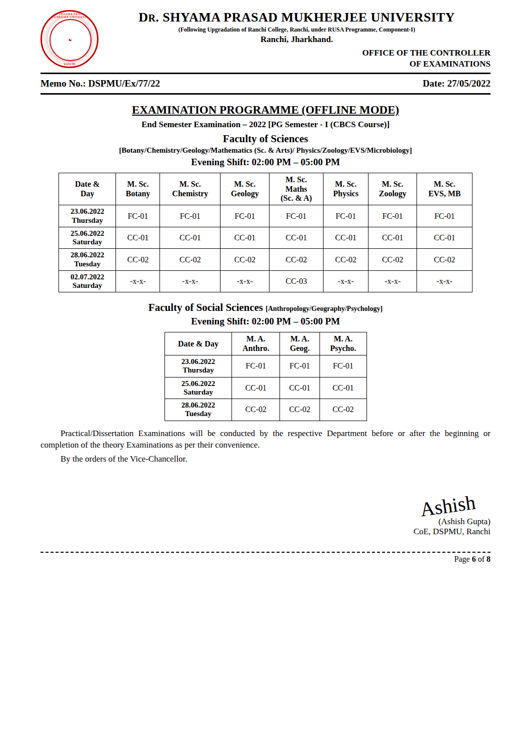DR. SHYAMA PRASAD MUKHERJEE UNIVERSITY
☯
RANCHI
DR. SHYAMA PRASAD MUKHERJEE UNIVERSITY
(Following Upgradation of Ranchi College, Ranchi, under RUSA Programme, Component-I)
Ranchi, Jharkhand.
OFFICE OF THE CONTROLLER
OF EXAMINATIONS
Memo No.: DSPMU/Ex/77/22 Date: 27/05/2022
EXAMINATION PROGRAMME (OFFLINE MODE)
End Semester Examination – 2022 [PG Semester - I (CBCS Course)]
Faculty of Sciences
[Botany/Chemistry/Geology/Mathematics (Sc. & Arts)/ Physics/Zoology/EVS/Microbiology]
Evening Shift: 02:00 PM – 05:00 PM
| Date & Day | M. Sc. Botany | M. Sc. Chemistry | M. Sc. Geology | M. Sc. Maths (Sc. & A) | M. Sc. Physics | M. Sc. Zoology | M. Sc. EVS, MB |
| --- | --- | --- | --- | --- | --- | --- | --- |
| 23.06.2022 Thursday | FC-01 | FC-01 | FC-01 | FC-01 | FC-01 | FC-01 | FC-01 |
| 25.06.2022 Saturday | CC-01 | CC-01 | CC-01 | CC-01 | CC-01 | CC-01 | CC-01 |
| 28.06.2022 Tuesday | CC-02 | CC-02 | CC-02 | CC-02 | CC-02 | CC-02 | CC-02 |
| 02.07.2022 Saturday | -x-x- | -x-x- | -x-x- | CC-03 | -x-x- | -x-x- | -x-x- |
Faculty of Social Sciences [Anthropology/Geography/Psychology]
Evening Shift: 02:00 PM – 05:00 PM
| Date & Day | M. A. Anthro. | M. A. Geog. | M. A. Psycho. |
| --- | --- | --- | --- |
| 23.06.2022 Thursday | FC-01 | FC-01 | FC-01 |
| 25.06.2022 Saturday | CC-01 | CC-01 | CC-01 |
| 28.06.2022 Tuesday | CC-02 | CC-02 | CC-02 |
Practical/Dissertation Examinations will be conducted by the respective Department before or after the beginning or completion of the theory Examinations as per their convenience.
By the orders of the Vice-Chancellor.
Ashish
(Ashish Gupta)
CoE, DSPMU, Ranchi
Page 6 of 8